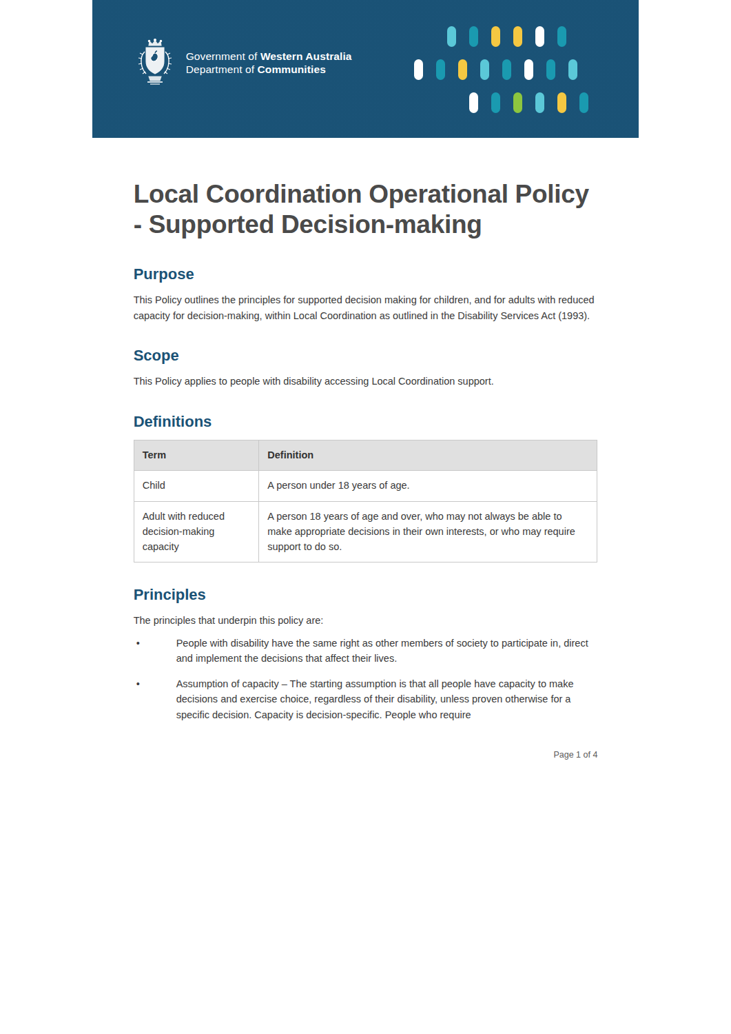Government of Western Australia
Department of Communities
Local Coordination Operational Policy - Supported Decision-making
Purpose
This Policy outlines the principles for supported decision making for children, and for adults with reduced capacity for decision-making, within Local Coordination as outlined in the Disability Services Act (1993).
Scope
This Policy applies to people with disability accessing Local Coordination support.
Definitions
| Term | Definition |
| --- | --- |
| Child | A person under 18 years of age. |
| Adult with reduced decision-making capacity | A person 18 years of age and over, who may not always be able to make appropriate decisions in their own interests, or who may require support to do so. |
Principles
The principles that underpin this policy are:
• People with disability have the same right as other members of society to participate in, direct and implement the decisions that affect their lives.
• Assumption of capacity – The starting assumption is that all people have capacity to make decisions and exercise choice, regardless of their disability, unless proven otherwise for a specific decision. Capacity is decision-specific. People who require
Page 1 of 4